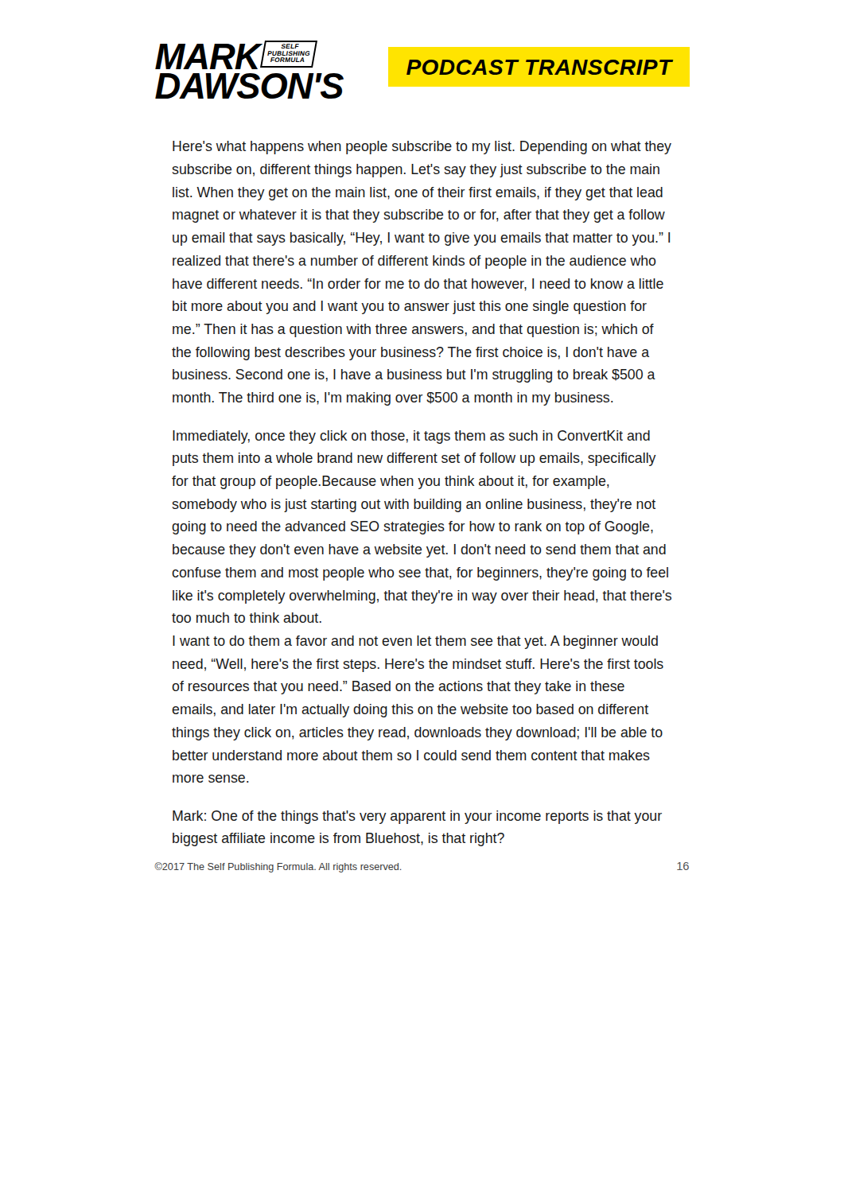Mark
Dawson's
Self
Publishing
Formula
Podcast Transcript
Here's what happens when people subscribe to my list. Depending on what they subscribe on, different things happen. Let's say they just subscribe to the main list. When they get on the main list, one of their first emails, if they get that lead magnet or whatever it is that they subscribe to or for, after that they get a follow up email that says basically, “Hey, I want to give you emails that matter to you.” I realized that there's a number of different kinds of people in the audience who have different needs. “In order for me to do that however, I need to know a little bit more about you and I want you to answer just this one single question for me.” Then it has a question with three answers, and that question is; which of the following best describes your business? The first choice is, I don't have a business. Second one is, I have a business but I'm struggling to break $500 a month. The third one is, I'm making over $500 a month in my business.
Immediately, once they click on those, it tags them as such in ConvertKit and puts them into a whole brand new different set of follow up emails, specifically for that group of people.Because when you think about it, for example, somebody who is just starting out with building an online business, they're not going to need the advanced SEO strategies for how to rank on top of Google, because they don't even have a website yet. I don't need to send them that and confuse them and most people who see that, for beginners, they're going to feel like it's completely overwhelming, that they're in way over their head, that there's too much to think about.
I want to do them a favor and not even let them see that yet. A beginner would need, “Well, here's the first steps. Here's the mindset stuff. Here's the first tools of resources that you need.” Based on the actions that they take in these emails, and later I'm actually doing this on the website too based on different things they click on, articles they read, downloads they download; I'll be able to better understand more about them so I could send them content that makes more sense.
Mark: One of the things that's very apparent in your income reports is that your biggest affiliate income is from Bluehost, is that right?
©2017 The Self Publishing Formula. All rights reserved.
16